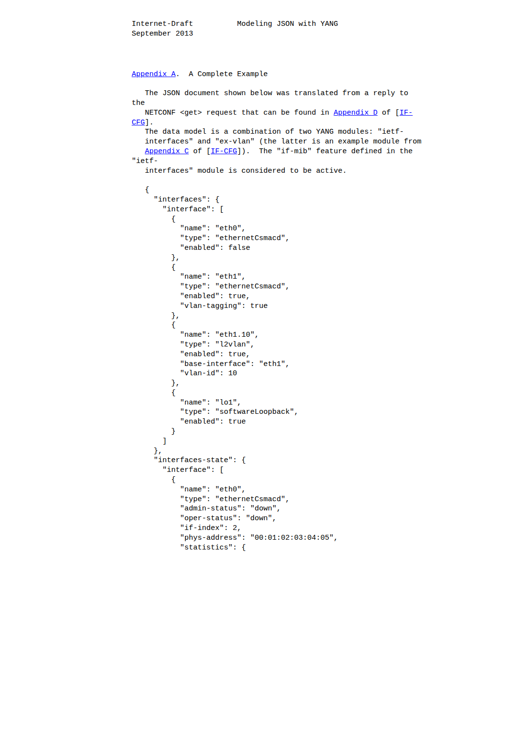Internet-Draft          Modeling JSON with YANG           September 2013
Appendix A.  A Complete Example

   The JSON document shown below was translated from a reply to the
   NETCONF <get> request that can be found in Appendix D of [IF-CFG].
   The data model is a combination of two YANG modules: "ietf-
   interfaces" and "ex-vlan" (the latter is an example module from
   Appendix C of [IF-CFG]).  The "if-mib" feature defined in the "ietf-
   interfaces" module is considered to be active.

   {
     "interfaces": {
       "interface": [
         {
           "name": "eth0",
           "type": "ethernetCsmacd",
           "enabled": false
         },
         {
           "name": "eth1",
           "type": "ethernetCsmacd",
           "enabled": true,
           "vlan-tagging": true
         },
         {
           "name": "eth1.10",
           "type": "l2vlan",
           "enabled": true,
           "base-interface": "eth1",
           "vlan-id": 10
         },
         {
           "name": "lo1",
           "type": "softwareLoopback",
           "enabled": true
         }
       ]
     },
     "interfaces-state": {
       "interface": [
         {
           "name": "eth0",
           "type": "ethernetCsmacd",
           "admin-status": "down",
           "oper-status": "down",
           "if-index": 2,
           "phys-address": "00:01:02:03:04:05",
           "statistics": {